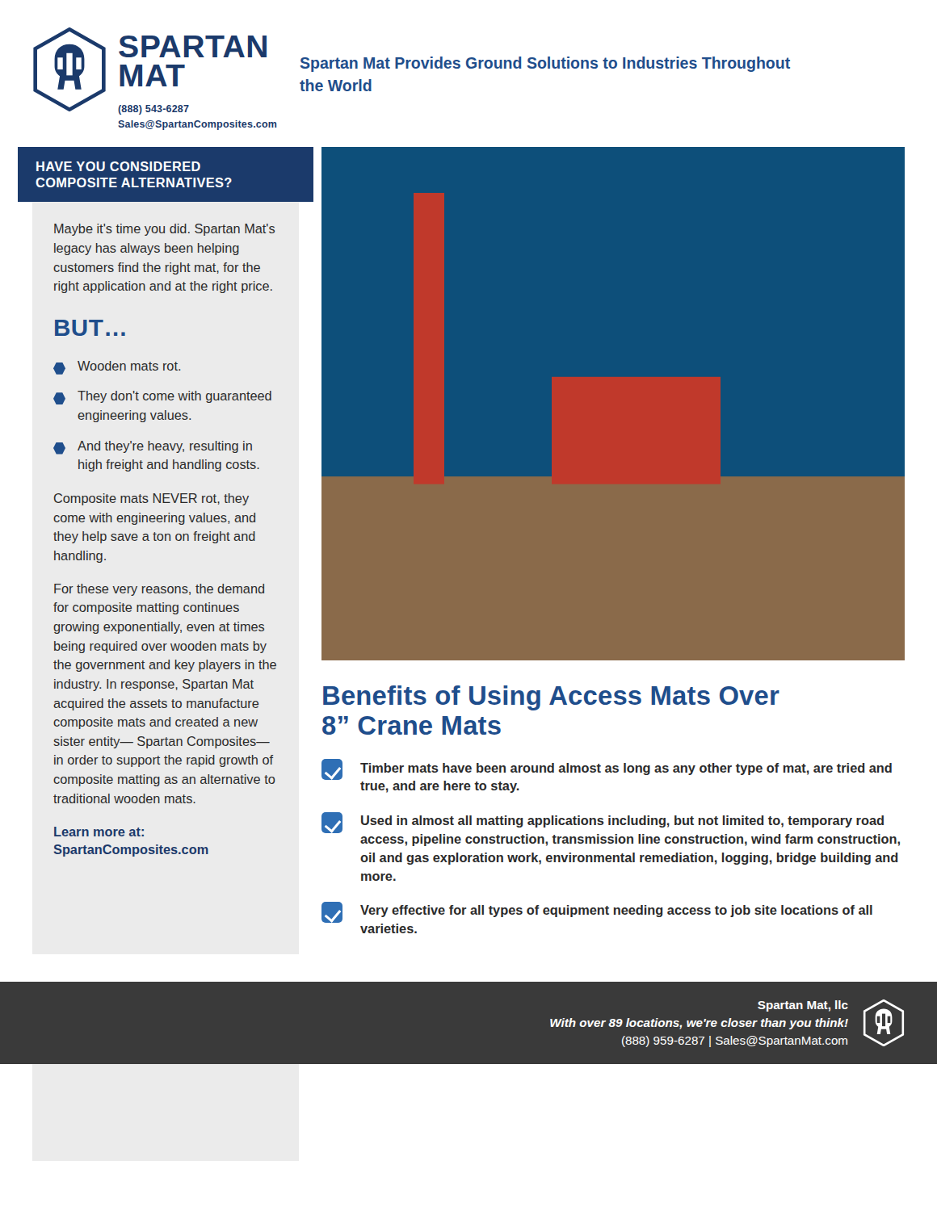SPARTAN
MAT
(888) 543-6287
Sales@SpartanComposites.com
Spartan Mat Provides Ground Solutions to Industries Throughout the World
Have you considered
composite alternatives?
Maybe it's time you did. Spartan Mat's legacy has always been helping customers find the right mat, for the right application and at the right price.
BUT…
Wooden mats rot.
They don't come with guaranteed engineering values.
And they're heavy, resulting in high freight and handling costs.
Composite mats NEVER rot, they come with engineering values, and they help save a ton on freight and handling.
For these very reasons, the demand for composite matting continues growing exponentially, even at times being required over wooden mats by the government and key players in the industry. In response, Spartan Mat acquired the assets to manufacture composite mats and created a new sister entity— Spartan Composites—in order to support the rapid growth of composite matting as an alternative to traditional wooden mats.
Learn more at:
SpartanComposites.com
Benefits of Using Access Mats Over
8” Crane Mats
Timber mats have been around almost as long as any other type of mat, are tried and true, and are here to stay.
Used in almost all matting applications including, but not limited to, temporary road access, pipeline construction, transmission line construction, wind farm construction, oil and gas exploration work, environmental remediation, logging, bridge building and more.
Very effective for all types of equipment needing access to job site locations of all varieties.
Spartan Mat, llc
With over 89 locations, we're closer than you think!
(888) 959-6287 | Sales@SpartanMat.com